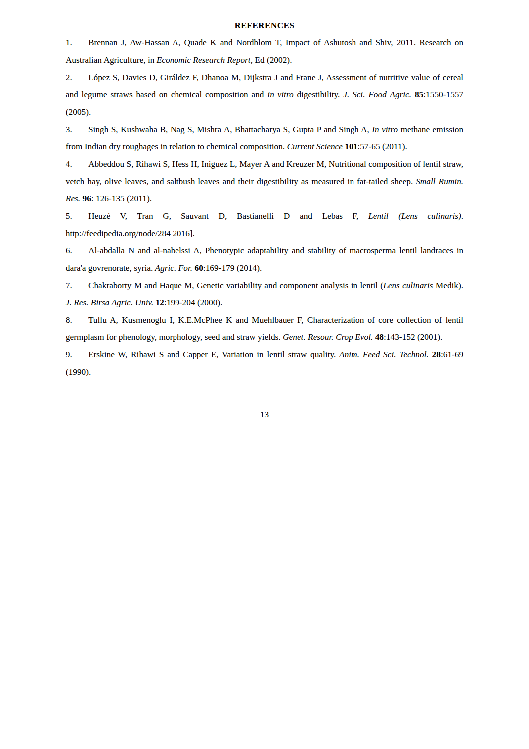REFERENCES
1. Brennan J, Aw-Hassan A, Quade K and Nordblom T, Impact of Ashutosh and Shiv, 2011. Research on Australian Agriculture, in Economic Research Report, Ed (2002).
2. López S, Davies D, Giráldez F, Dhanoa M, Dijkstra J and Frane J, Assessment of nutritive value of cereal and legume straws based on chemical composition and in vitro digestibility. J. Sci. Food Agric. 85:1550-1557 (2005).
3. Singh S, Kushwaha B, Nag S, Mishra A, Bhattacharya S, Gupta P and Singh A, In vitro methane emission from Indian dry roughages in relation to chemical composition. Current Science 101:57-65 (2011).
4. Abbeddou S, Rihawi S, Hess H, Iniguez L, Mayer A and Kreuzer M, Nutritional composition of lentil straw, vetch hay, olive leaves, and saltbush leaves and their digestibility as measured in fat-tailed sheep. Small Rumin. Res. 96: 126-135 (2011).
5. Heuzé V, Tran G, Sauvant D, Bastianelli D and Lebas F, Lentil (Lens culinaris). http://feedipedia.org/node/284 2016].
6. Al-abdalla N and al-nabelssi A, Phenotypic adaptability and stability of macrosperma lentil landraces in dara'a govrenorate, syria. Agric. For. 60:169-179 (2014).
7. Chakraborty M and Haque M, Genetic variability and component analysis in lentil (Lens culinaris Medik). J. Res. Birsa Agric. Univ. 12:199-204 (2000).
8. Tullu A, Kusmenoglu I, K.E.McPhee K and Muehlbauer F, Characterization of core collection of lentil germplasm for phenology, morphology, seed and straw yields. Genet. Resour. Crop Evol. 48:143-152 (2001).
9. Erskine W, Rihawi S and Capper E, Variation in lentil straw quality. Anim. Feed Sci. Technol. 28:61-69 (1990).
13